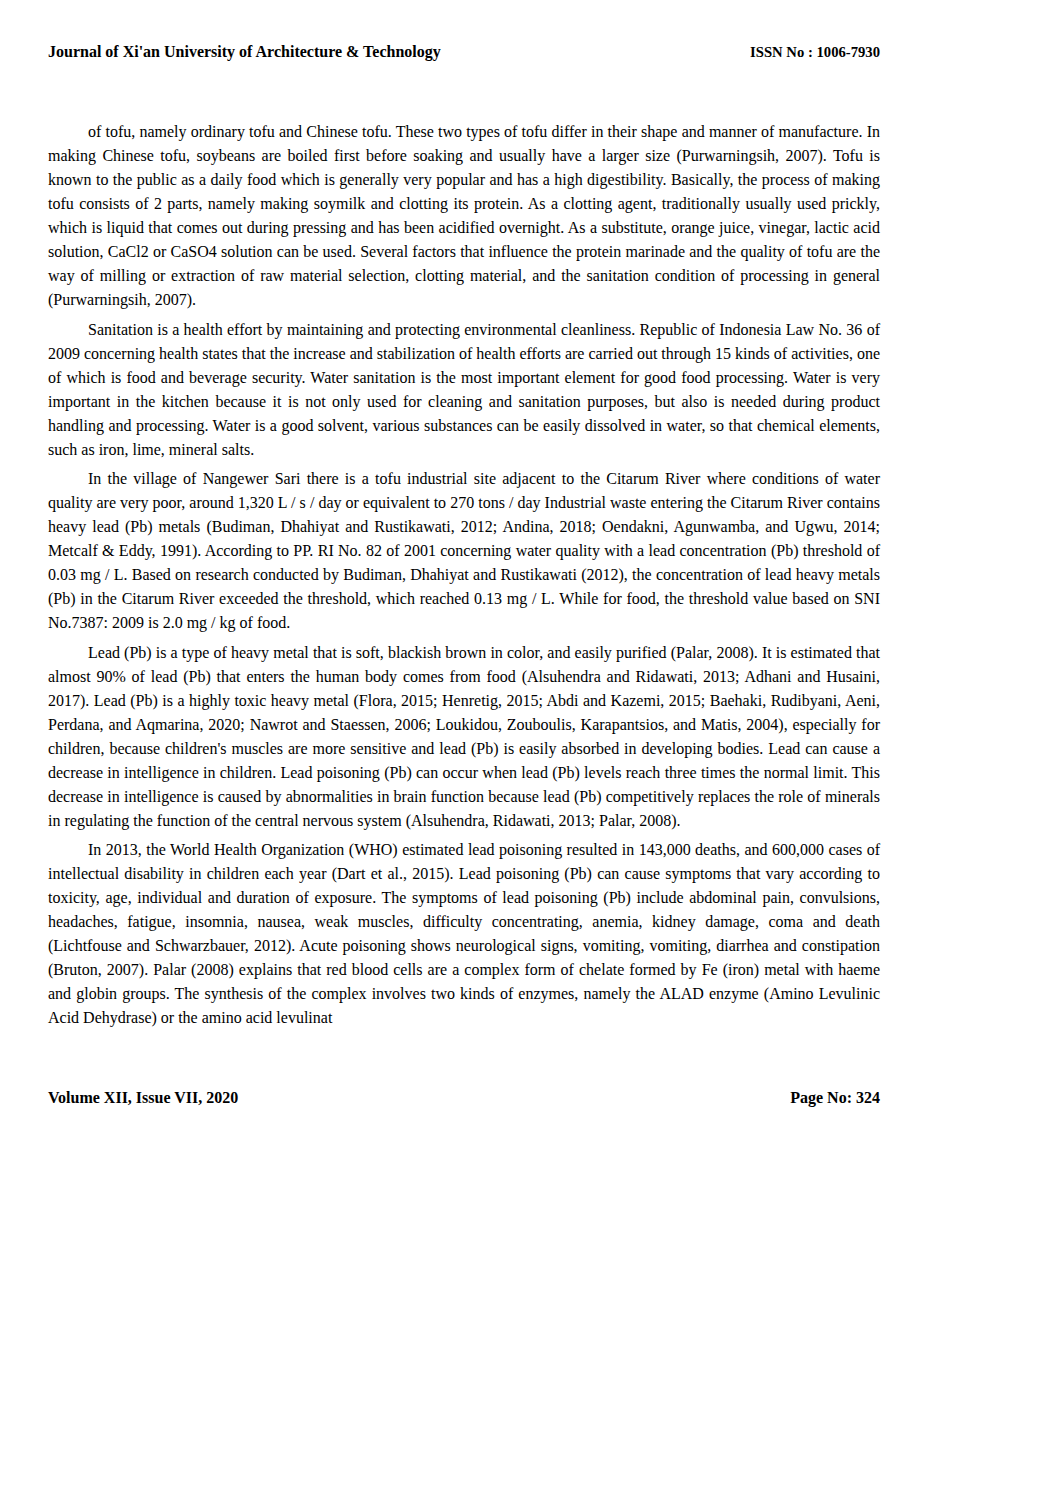Journal of Xi'an University of Architecture & Technology
ISSN No : 1006-7930
of tofu, namely ordinary tofu and Chinese tofu. These two types of tofu differ in their shape and manner of manufacture. In making Chinese tofu, soybeans are boiled first before soaking and usually have a larger size (Purwarningsih, 2007). Tofu is known to the public as a daily food which is generally very popular and has a high digestibility. Basically, the process of making tofu consists of 2 parts, namely making soymilk and clotting its protein. As a clotting agent, traditionally usually used prickly, which is liquid that comes out during pressing and has been acidified overnight. As a substitute, orange juice, vinegar, lactic acid solution, CaCl2 or CaSO4 solution can be used. Several factors that influence the protein marinade and the quality of tofu are the way of milling or extraction of raw material selection, clotting material, and the sanitation condition of processing in general (Purwarningsih, 2007).
Sanitation is a health effort by maintaining and protecting environmental cleanliness. Republic of Indonesia Law No. 36 of 2009 concerning health states that the increase and stabilization of health efforts are carried out through 15 kinds of activities, one of which is food and beverage security. Water sanitation is the most important element for good food processing. Water is very important in the kitchen because it is not only used for cleaning and sanitation purposes, but also is needed during product handling and processing. Water is a good solvent, various substances can be easily dissolved in water, so that chemical elements, such as iron, lime, mineral salts.
In the village of Nangewer Sari there is a tofu industrial site adjacent to the Citarum River where conditions of water quality are very poor, around 1,320 L / s / day or equivalent to 270 tons / day Industrial waste entering the Citarum River contains heavy lead (Pb) metals (Budiman, Dhahiyat and Rustikawati, 2012; Andina, 2018; Oendakni, Agunwamba, and Ugwu, 2014; Metcalf & Eddy, 1991). According to PP. RI No. 82 of 2001 concerning water quality with a lead concentration (Pb) threshold of 0.03 mg / L. Based on research conducted by Budiman, Dhahiyat and Rustikawati (2012), the concentration of lead heavy metals (Pb) in the Citarum River exceeded the threshold, which reached 0.13 mg / L. While for food, the threshold value based on SNI No.7387: 2009 is 2.0 mg / kg of food.
Lead (Pb) is a type of heavy metal that is soft, blackish brown in color, and easily purified (Palar, 2008). It is estimated that almost 90% of lead (Pb) that enters the human body comes from food (Alsuhendra and Ridawati, 2013; Adhani and Husaini, 2017). Lead (Pb) is a highly toxic heavy metal (Flora, 2015; Henretig, 2015; Abdi and Kazemi, 2015; Baehaki, Rudibyani, Aeni, Perdana, and Aqmarina, 2020; Nawrot and Staessen, 2006; Loukidou, Zouboulis, Karapantsios, and Matis, 2004), especially for children, because children's muscles are more sensitive and lead (Pb) is easily absorbed in developing bodies. Lead can cause a decrease in intelligence in children. Lead poisoning (Pb) can occur when lead (Pb) levels reach three times the normal limit. This decrease in intelligence is caused by abnormalities in brain function because lead (Pb) competitively replaces the role of minerals in regulating the function of the central nervous system (Alsuhendra, Ridawati, 2013; Palar, 2008).
In 2013, the World Health Organization (WHO) estimated lead poisoning resulted in 143,000 deaths, and 600,000 cases of intellectual disability in children each year (Dart et al., 2015). Lead poisoning (Pb) can cause symptoms that vary according to toxicity, age, individual and duration of exposure. The symptoms of lead poisoning (Pb) include abdominal pain, convulsions, headaches, fatigue, insomnia, nausea, weak muscles, difficulty concentrating, anemia, kidney damage, coma and death (Lichtfouse and Schwarzbauer, 2012). Acute poisoning shows neurological signs, vomiting, vomiting, diarrhea and constipation (Bruton, 2007). Palar (2008) explains that red blood cells are a complex form of chelate formed by Fe (iron) metal with haeme and globin groups. The synthesis of the complex involves two kinds of enzymes, namely the ALAD enzyme (Amino Levulinic Acid Dehydrase) or the amino acid levulinat
Volume XII, Issue VII, 2020
Page No: 324